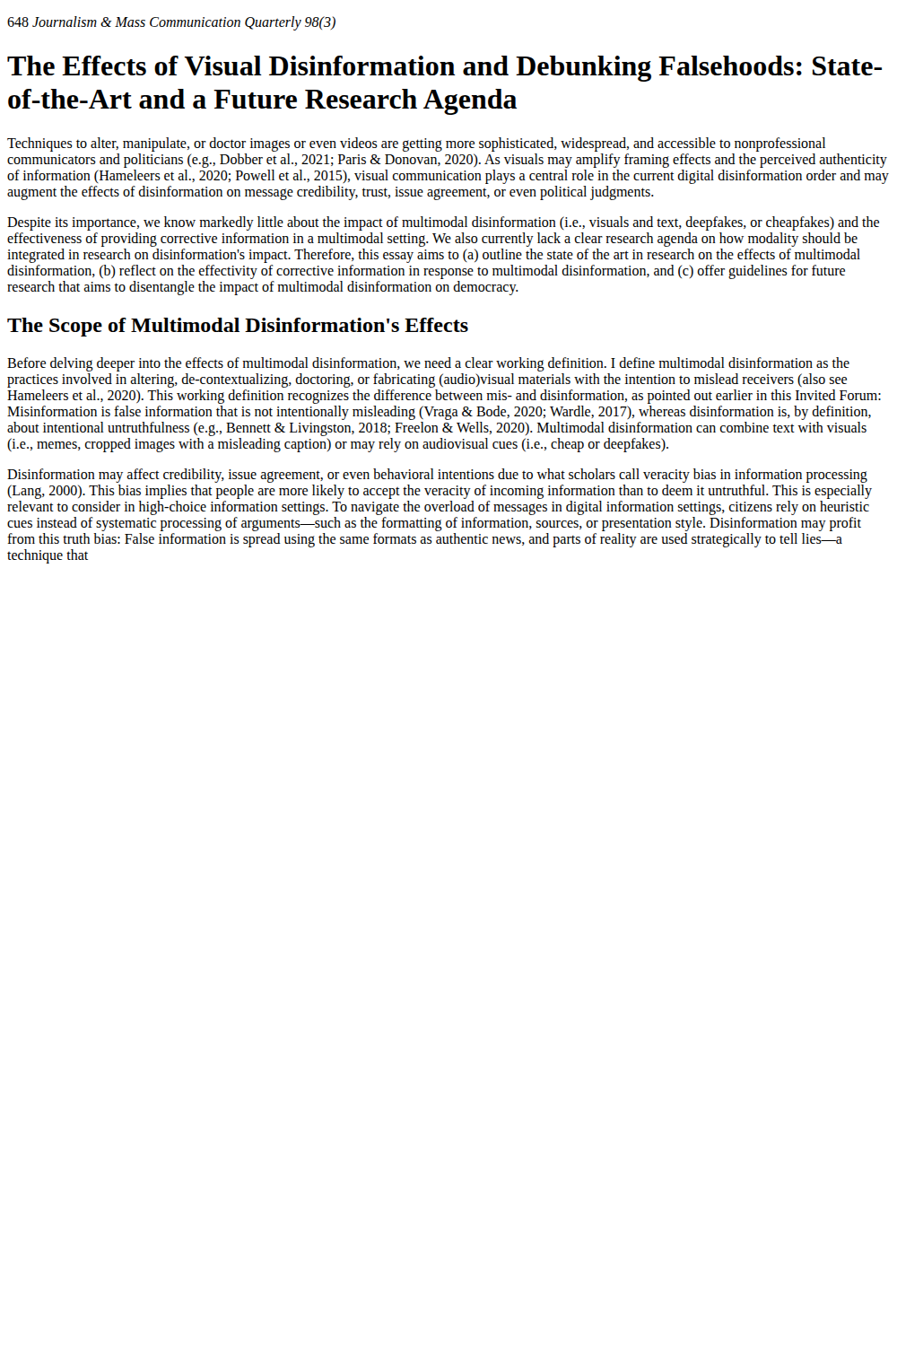648 Journalism & Mass Communication Quarterly 98(3)
The Effects of Visual Disinformation and Debunking Falsehoods: State-of-the-Art and a Future Research Agenda
Techniques to alter, manipulate, or doctor images or even videos are getting more sophisticated, widespread, and accessible to nonprofessional communicators and politicians (e.g., Dobber et al., 2021; Paris & Donovan, 2020). As visuals may amplify framing effects and the perceived authenticity of information (Hameleers et al., 2020; Powell et al., 2015), visual communication plays a central role in the current digital disinformation order and may augment the effects of disinformation on message credibility, trust, issue agreement, or even political judgments.
Despite its importance, we know markedly little about the impact of multimodal disinformation (i.e., visuals and text, deepfakes, or cheapfakes) and the effectiveness of providing corrective information in a multimodal setting. We also currently lack a clear research agenda on how modality should be integrated in research on disinformation's impact. Therefore, this essay aims to (a) outline the state of the art in research on the effects of multimodal disinformation, (b) reflect on the effectivity of corrective information in response to multimodal disinformation, and (c) offer guidelines for future research that aims to disentangle the impact of multimodal disinformation on democracy.
The Scope of Multimodal Disinformation's Effects
Before delving deeper into the effects of multimodal disinformation, we need a clear working definition. I define multimodal disinformation as the practices involved in altering, de-contextualizing, doctoring, or fabricating (audio)visual materials with the intention to mislead receivers (also see Hameleers et al., 2020). This working definition recognizes the difference between mis- and disinformation, as pointed out earlier in this Invited Forum: Misinformation is false information that is not intentionally misleading (Vraga & Bode, 2020; Wardle, 2017), whereas disinformation is, by definition, about intentional untruthfulness (e.g., Bennett & Livingston, 2018; Freelon & Wells, 2020). Multimodal disinformation can combine text with visuals (i.e., memes, cropped images with a misleading caption) or may rely on audiovisual cues (i.e., cheap or deepfakes).
Disinformation may affect credibility, issue agreement, or even behavioral intentions due to what scholars call veracity bias in information processing (Lang, 2000). This bias implies that people are more likely to accept the veracity of incoming information than to deem it untruthful. This is especially relevant to consider in high-choice information settings. To navigate the overload of messages in digital information settings, citizens rely on heuristic cues instead of systematic processing of arguments—such as the formatting of information, sources, or presentation style. Disinformation may profit from this truth bias: False information is spread using the same formats as authentic news, and parts of reality are used strategically to tell lies—a technique that